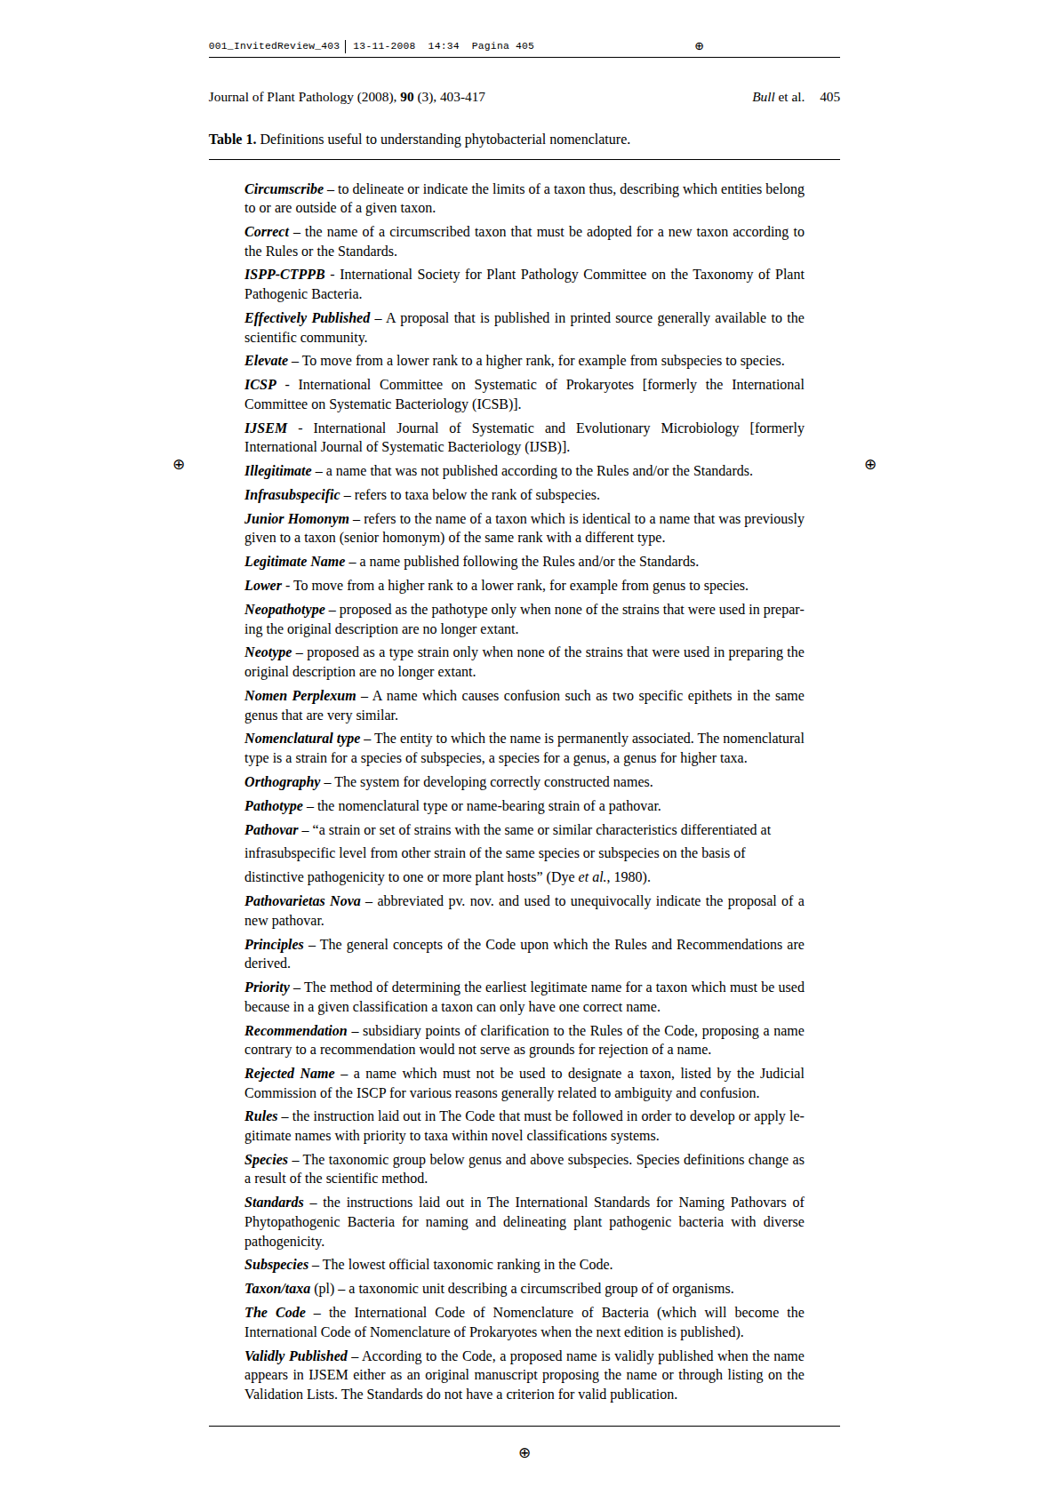001_InvitedReview_40313-11-2008 14:34 Pagina 405 ⊕
Journal of Plant Pathology (2008), 90 (3), 403-417
Bull et al.405
Table 1. Definitions useful to understanding phytobacterial nomenclature.
Circumscribe – to delineate or indicate the limits of a taxon thus, describing which entities belong to or are outside of a given taxon.
Correct – the name of a circumscribed taxon that must be adopted for a new taxon according to the Rules or the Standards.
ISPP-CTPPB - International Society for Plant Pathology Committee on the Taxonomy of Plant Pathogenic Bacteria.
Effectively Published – A proposal that is published in printed source generally available to the scientific community.
Elevate – To move from a lower rank to a higher rank, for example from subspecies to species.
ICSP - International Committee on Systematic of Prokaryotes [formerly the International Committee on Systematic Bacteriology (ICSB)].
IJSEM - International Journal of Systematic and Evolutionary Microbiology [formerly International Journal of Systematic Bacteriology (IJSB)].
Illegitimate – a name that was not published according to the Rules and/or the Standards.
Infrasubspecific – refers to taxa below the rank of subspecies.
Junior Homonym – refers to the name of a taxon which is identical to a name that was previously given to a taxon (senior homonym) of the same rank with a different type.
Legitimate Name – a name published following the Rules and/or the Standards.
Lower - To move from a higher rank to a lower rank, for example from genus to species.
Neopathotype – proposed as the pathotype only when none of the strains that were used in preparing the original description are no longer extant.
Neotype – proposed as a type strain only when none of the strains that were used in preparing the original description are no longer extant.
Nomen Perplexum – A name which causes confusion such as two specific epithets in the same genus that are very similar.
Nomenclatural type – The entity to which the name is permanently associated. The nomenclatural type is a strain for a species of subspecies, a species for a genus, a genus for higher taxa.
Orthography – The system for developing correctly constructed names.
Pathotype – the nomenclatural type or name-bearing strain of a pathovar.
Pathovar – “a strain or set of strains with the same or similar characteristics differentiated at
infrasubspecific level from other strain of the same species or subspecies on the basis of
distinctive pathogenicity to one or more plant hosts” (Dye et al., 1980).
Pathovarietas Nova – abbreviated pv. nov. and used to unequivocally indicate the proposal of a new pathovar.
Principles – The general concepts of the Code upon which the Rules and Recommendations are derived.
Priority – The method of determining the earliest legitimate name for a taxon which must be used because in a given classification a taxon can only have one correct name.
Recommendation – subsidiary points of clarification to the Rules of the Code, proposing a name contrary to a recommendation would not serve as grounds for rejection of a name.
Rejected Name – a name which must not be used to designate a taxon, listed by the Judicial Commission of the ISCP for various reasons generally related to ambiguity and confusion.
Rules – the instruction laid out in The Code that must be followed in order to develop or apply legitimate names with priority to taxa within novel classifications systems.
Species – The taxonomic group below genus and above subspecies. Species definitions change as a result of the scientific method.
Standards – the instructions laid out in The International Standards for Naming Pathovars of Phytopathogenic Bacteria for naming and delineating plant pathogenic bacteria with diverse pathogenicity.
Subspecies – The lowest official taxonomic ranking in the Code.
Taxon/taxa (pl) – a taxonomic unit describing a circumscribed group of of organisms.
The Code – the International Code of Nomenclature of Bacteria (which will become the International Code of Nomenclature of Prokaryotes when the next edition is published).
Validly Published – According to the Code, a proposed name is validly published when the name appears in IJSEM either as an original manuscript proposing the name or through listing on the Validation Lists. The Standards do not have a criterion for valid publication.
⊕ ⊕
⊕